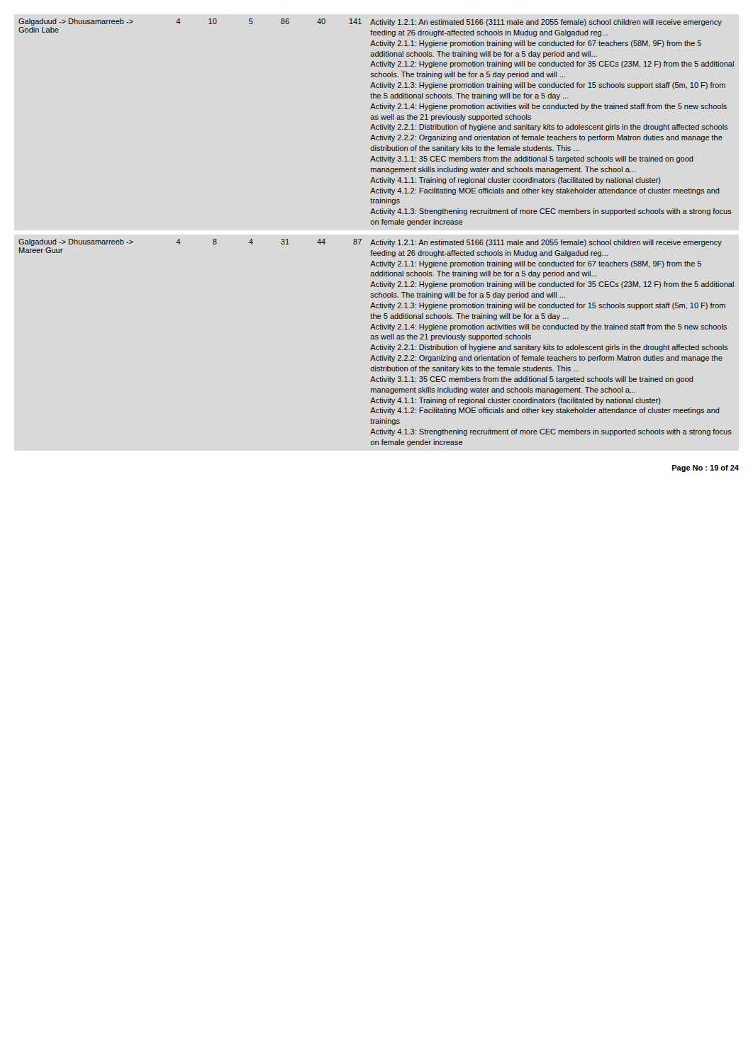| Galgaduud -> Dhuusamarreeb -> Godin Labe | 4 | 10 | 5 | 86 | 40 | 141 | Activity 1.2.1: An estimated 5166 (3111 male and 2055 female) school children will receive emergency feeding at 26 drought-affected schools in Mudug and Galgadud reg... Activity 2.1.1: Hygiene promotion training will be conducted for 67 teachers (58M, 9F) from the 5 additional schools. The training will be for a 5 day period and wil... Activity 2.1.2: Hygiene promotion training will be conducted for 35 CECs (23M, 12 F) from the 5 additional schools. The training will be for a 5 day period and will ... Activity 2.1.3: Hygiene promotion training will be conducted for 15 schools support staff (5m, 10 F) from the 5 additional schools. The training will be for a 5 day ... Activity 2.1.4: Hygiene promotion activities will be conducted by the trained staff from the 5 new schools as well as the 21 previously supported schools Activity 2.2.1: Distribution of hygiene and sanitary kits to adolescent girls in the drought affected schools Activity 2.2.2: Organizing and orientation of female teachers to perform Matron duties and manage the distribution of the sanitary kits to the female students. This ... Activity 3.1.1: 35 CEC members from the additional 5 targeted schools will be trained on good management skills including water and schools management. The school a... Activity 4.1.1: Training of regional cluster coordinators (facilitated by national cluster) Activity 4.1.2: Facilitating MOE officials and other key stakeholder attendance of cluster meetings and trainings Activity 4.1.3: Strengthening recruitment of more CEC members in supported schools with a strong focus on female gender increase |
| Galgaduud -> Dhuusamarreeb -> Mareer Guur | 4 | 8 | 4 | 31 | 44 | 87 | Activity 1.2.1: An estimated 5166 (3111 male and 2055 female) school children will receive emergency feeding at 26 drought-affected schools in Mudug and Galgadud reg... Activity 2.1.1: Hygiene promotion training will be conducted for 67 teachers (58M, 9F) from the 5 additional schools. The training will be for a 5 day period and wil... Activity 2.1.2: Hygiene promotion training will be conducted for 35 CECs (23M, 12 F) from the 5 additional schools. The training will be for a 5 day period and will ... Activity 2.1.3: Hygiene promotion training will be conducted for 15 schools support staff (5m, 10 F) from the 5 additional schools. The training will be for a 5 day ... Activity 2.1.4: Hygiene promotion activities will be conducted by the trained staff from the 5 new schools as well as the 21 previously supported schools Activity 2.2.1: Distribution of hygiene and sanitary kits to adolescent girls in the drought affected schools Activity 2.2.2: Organizing and orientation of female teachers to perform Matron duties and manage the distribution of the sanitary kits to the female students. This ... Activity 3.1.1: 35 CEC members from the additional 5 targeted schools will be trained on good management skills including water and schools management. The school a... Activity 4.1.1: Training of regional cluster coordinators (facilitated by national cluster) Activity 4.1.2: Facilitating MOE officials and other key stakeholder attendance of cluster meetings and trainings Activity 4.1.3: Strengthening recruitment of more CEC members in supported schools with a strong focus on female gender increase |
Page No : 19 of 24